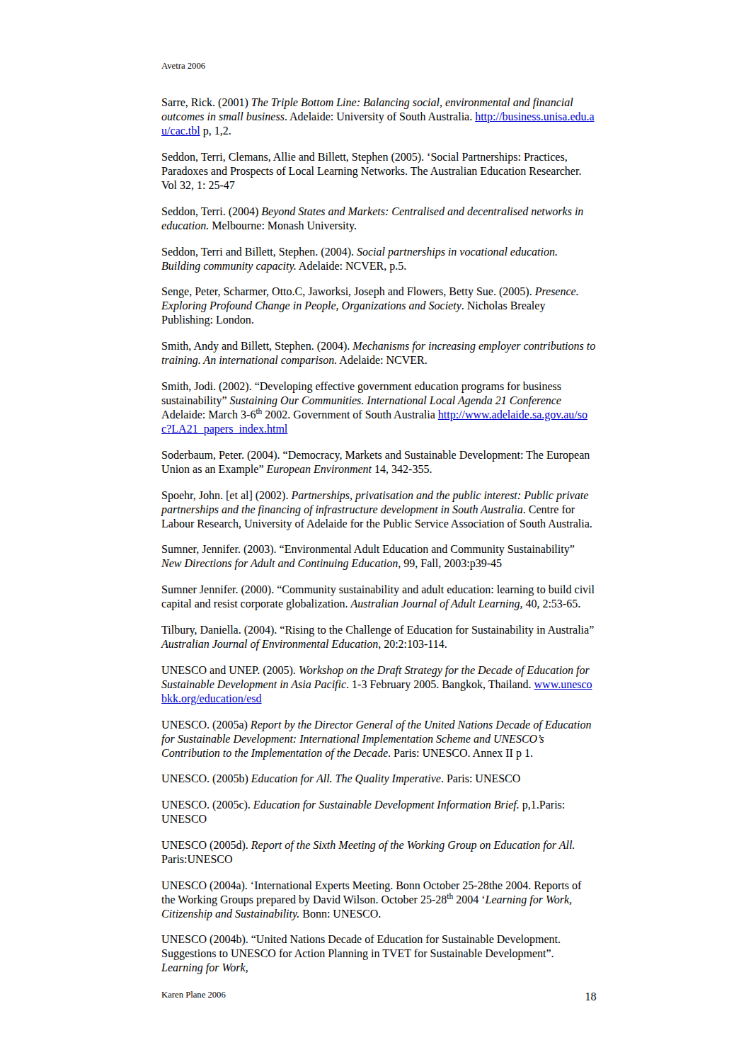Avetra 2006
Sarre, Rick. (2001) The Triple Bottom Line: Balancing social, environmental and financial outcomes in small business. Adelaide: University of South Australia. http://business.unisa.edu.au/cac.tbl p, 1,2.
Seddon, Terri, Clemans, Allie and Billett, Stephen (2005). ‘Social Partnerships: Practices, Paradoxes and Prospects of Local Learning Networks. The Australian Education Researcher. Vol 32, 1: 25-47
Seddon, Terri. (2004) Beyond States and Markets: Centralised and decentralised networks in education. Melbourne: Monash University.
Seddon, Terri and Billett, Stephen. (2004). Social partnerships in vocational education. Building community capacity. Adelaide: NCVER, p.5.
Senge, Peter, Scharmer, Otto.C, Jaworksi, Joseph and Flowers, Betty Sue. (2005). Presence. Exploring Profound Change in People, Organizations and Society. Nicholas Brealey Publishing: London.
Smith, Andy and Billett, Stephen. (2004). Mechanisms for increasing employer contributions to training. An international comparison. Adelaide: NCVER.
Smith, Jodi. (2002). “Developing effective government education programs for business sustainability” Sustaining Our Communities. International Local Agenda 21 Conference Adelaide: March 3-6th 2002. Government of South Australia http://www.adelaide.sa.gov.au/soc?LA21_papers_index.html
Soderbaum, Peter. (2004). “Democracy, Markets and Sustainable Development: The European Union as an Example” European Environment 14, 342-355.
Spoehr, John. [et al] (2002). Partnerships, privatisation and the public interest: Public private partnerships and the financing of infrastructure development in South Australia. Centre for Labour Research, University of Adelaide for the Public Service Association of South Australia.
Sumner, Jennifer. (2003). “Environmental Adult Education and Community Sustainability” New Directions for Adult and Continuing Education, 99, Fall, 2003:p39-45
Sumner Jennifer. (2000). “Community sustainability and adult education: learning to build civil capital and resist corporate globalization. Australian Journal of Adult Learning, 40, 2:53-65.
Tilbury, Daniella. (2004). “Rising to the Challenge of Education for Sustainability in Australia” Australian Journal of Environmental Education, 20:2:103-114.
UNESCO and UNEP. (2005). Workshop on the Draft Strategy for the Decade of Education for Sustainable Development in Asia Pacific. 1-3 February 2005. Bangkok, Thailand. www.unescobkk.org/education/esd
UNESCO. (2005a) Report by the Director General of the United Nations Decade of Education for Sustainable Development: International Implementation Scheme and UNESCO’s Contribution to the Implementation of the Decade. Paris: UNESCO. Annex II p 1.
UNESCO. (2005b) Education for All. The Quality Imperative. Paris: UNESCO
UNESCO. (2005c). Education for Sustainable Development Information Brief. p,1.Paris: UNESCO
UNESCO (2005d). Report of the Sixth Meeting of the Working Group on Education for All. Paris:UNESCO
UNESCO (2004a). ‘International Experts Meeting. Bonn October 25-28the 2004. Reports of the Working Groups prepared by David Wilson. October 25-28th 2004 ‘Learning for Work, Citizenship and Sustainability. Bonn: UNESCO.
UNESCO (2004b). “United Nations Decade of Education for Sustainable Development. Suggestions to UNESCO for Action Planning in TVET for Sustainable Development”. Learning for Work,
Karen Plane 2006 18